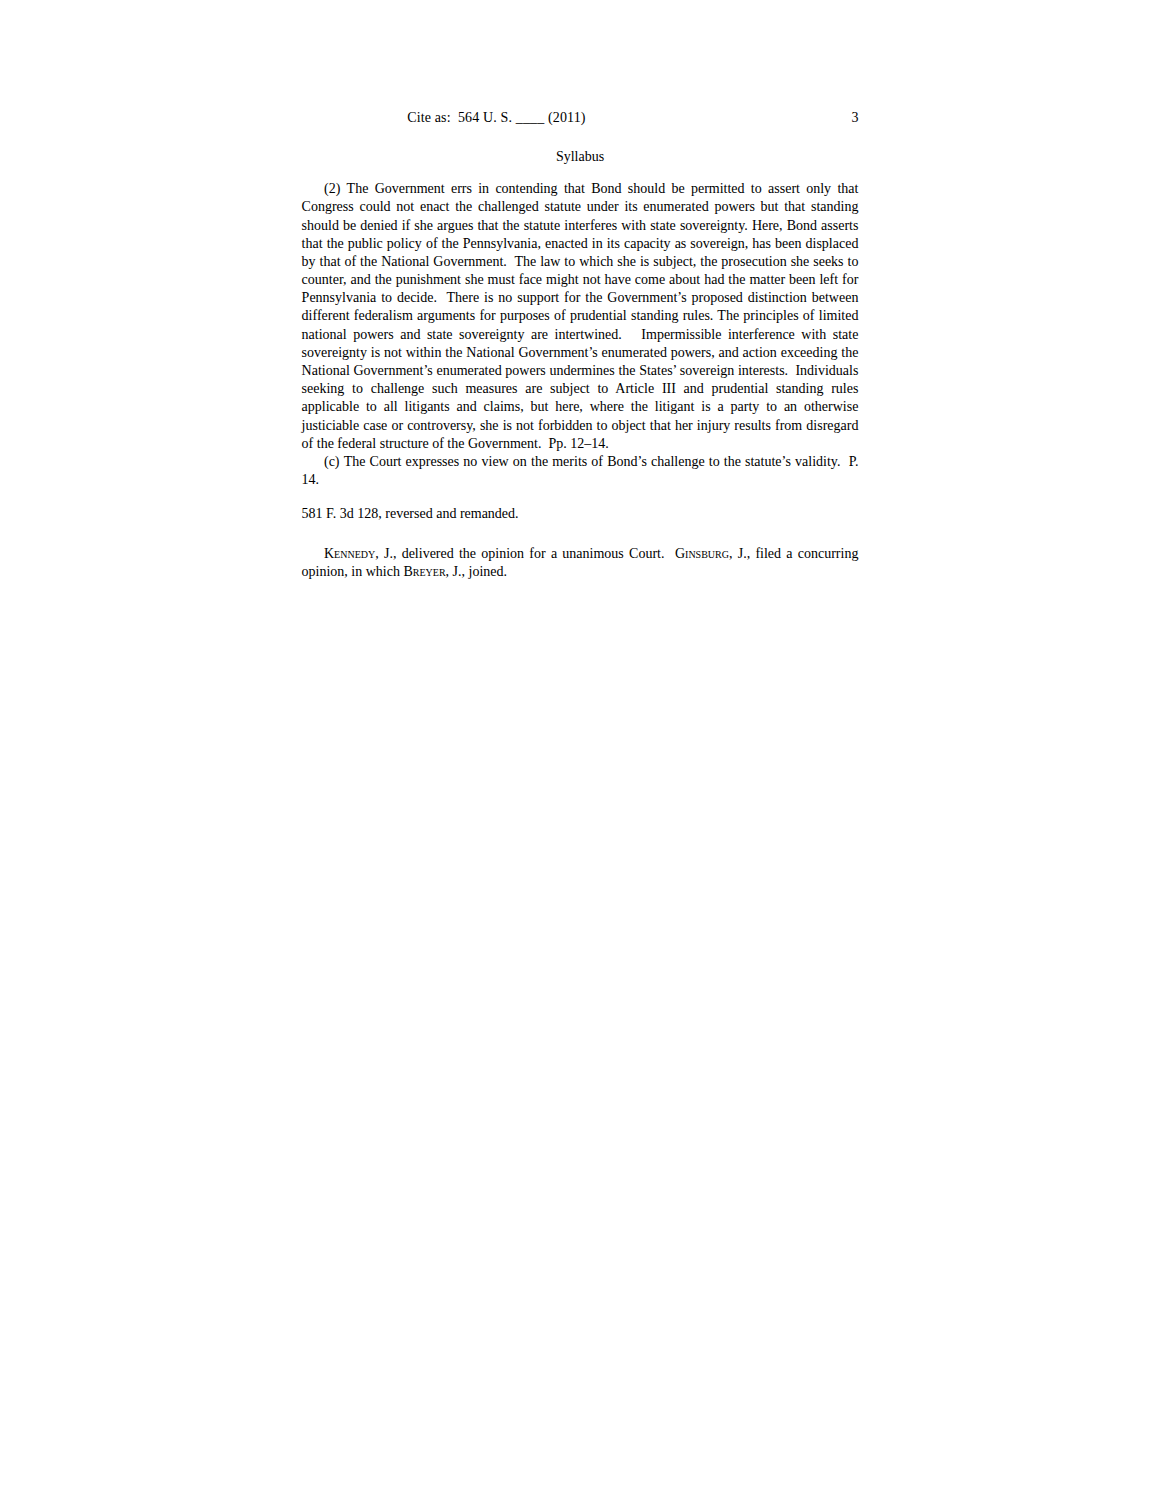Cite as: 564 U. S. ____ (2011) 3
Syllabus
(2) The Government errs in contending that Bond should be permitted to assert only that Congress could not enact the challenged statute under its enumerated powers but that standing should be denied if she argues that the statute interferes with state sovereignty. Here, Bond asserts that the public policy of the Pennsylvania, enacted in its capacity as sovereign, has been displaced by that of the National Government. The law to which she is subject, the prosecution she seeks to counter, and the punishment she must face might not have come about had the matter been left for Pennsylvania to decide. There is no support for the Government’s proposed distinction between different federalism arguments for purposes of prudential standing rules. The principles of limited national powers and state sovereignty are intertwined. Impermissible interference with state sovereignty is not within the National Government’s enumerated powers, and action exceeding the National Government’s enumerated powers undermines the States’ sovereign interests. Individuals seeking to challenge such measures are subject to Article III and prudential standing rules applicable to all litigants and claims, but here, where the litigant is a party to an otherwise justiciable case or controversy, she is not forbidden to object that her injury results from disregard of the federal structure of the Government. Pp. 12–14.
(c) The Court expresses no view on the merits of Bond’s challenge to the statute’s validity. P. 14.
581 F. 3d 128, reversed and remanded.
Kennedy, J., delivered the opinion for a unanimous Court. Ginsburg, J., filed a concurring opinion, in which Breyer, J., joined.